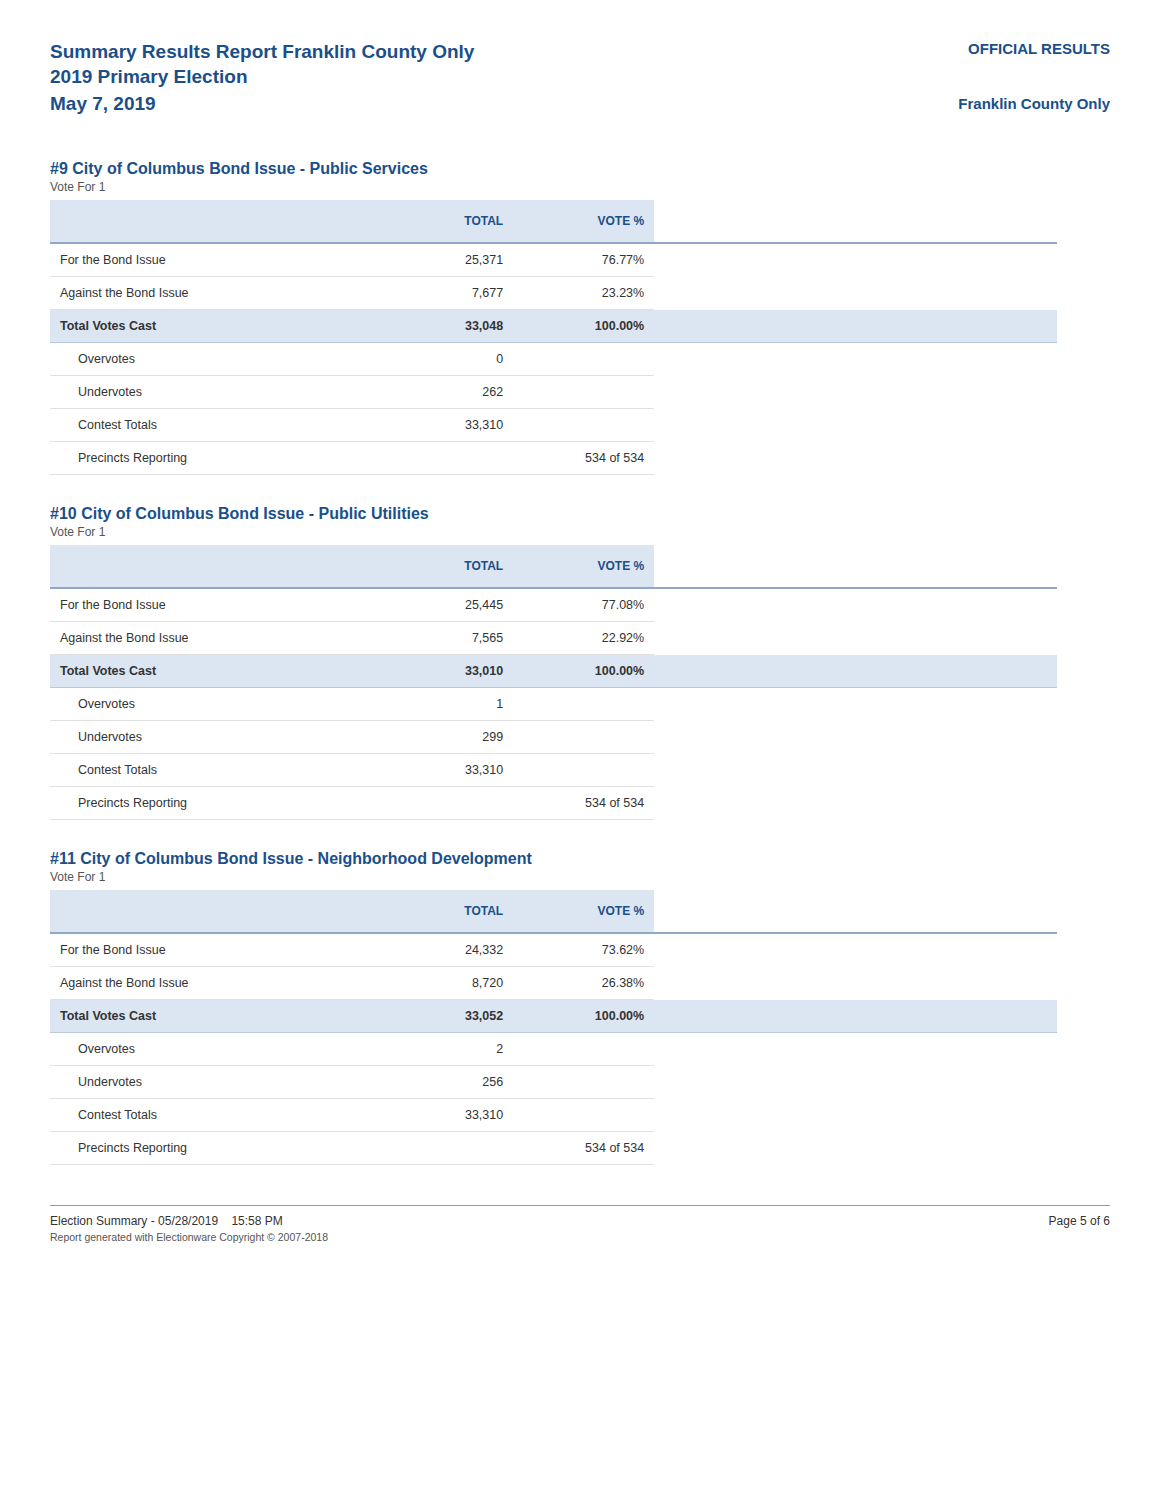Summary Results Report Franklin County Only
2019 Primary Election
May 7, 2019
OFFICIAL RESULTS
Franklin County Only
#9 City of Columbus Bond Issue - Public Services
Vote For 1
| | TOTAL | VOTE % | |
| --- | --- | --- | --- |
| For the Bond Issue | 25,371 | 76.77% | |
| Against the Bond Issue | 7,677 | 23.23% | |
| Total Votes Cast | 33,048 | 100.00% | |
| Overvotes | 0 | | |
| Undervotes | 262 | | |
| Contest Totals | 33,310 | | |
| Precincts Reporting | 534 of 534 | |
#10 City of Columbus Bond Issue - Public Utilities
Vote For 1
| | TOTAL | VOTE % | |
| --- | --- | --- | --- |
| For the Bond Issue | 25,445 | 77.08% | |
| Against the Bond Issue | 7,565 | 22.92% | |
| Total Votes Cast | 33,010 | 100.00% | |
| Overvotes | 1 | | |
| Undervotes | 299 | | |
| Contest Totals | 33,310 | | |
| Precincts Reporting | 534 of 534 | |
#11 City of Columbus Bond Issue - Neighborhood Development
Vote For 1
| | TOTAL | VOTE % | |
| --- | --- | --- | --- |
| For the Bond Issue | 24,332 | 73.62% | |
| Against the Bond Issue | 8,720 | 26.38% | |
| Total Votes Cast | 33,052 | 100.00% | |
| Overvotes | 2 | | |
| Undervotes | 256 | | |
| Contest Totals | 33,310 | | |
| Precincts Reporting | 534 of 534 | |
Election Summary - 05/28/2019 15:58 PM
Report generated with Electionware Copyright © 2007-2018
Page 5 of 6